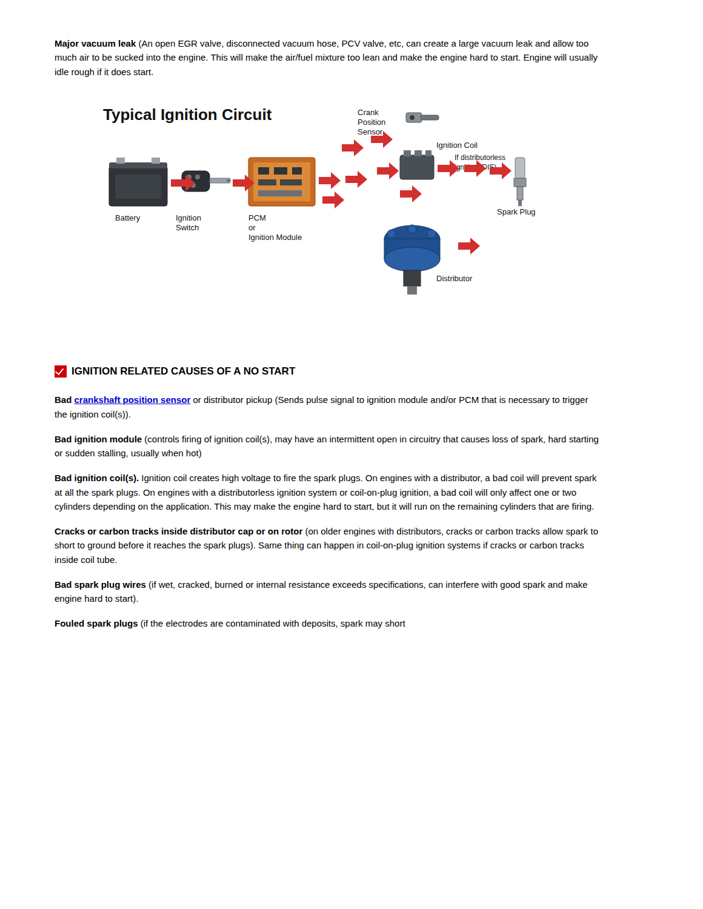Major vacuum leak (An open EGR valve, disconnected vacuum hose, PCV valve, etc, can create a large vacuum leak and allow too much air to be sucked into the engine. This will make the air/fuel mixture too lean and make the engine hard to start. Engine will usually idle rough if it does start.
Typical Ignition Circuit Crank Position Sensor Ignition Coil If distributorless ignition (DIS) Spark Plug Battery Ignition Switch PCM or Ignition Module Distributor
IGNITION RELATED CAUSES OF A NO START
Bad crankshaft position sensor or distributor pickup (Sends pulse signal to ignition module and/or PCM that is necessary to trigger the ignition coil(s)).
Bad ignition module (controls firing of ignition coil(s), may have an intermittent open in circuitry that causes loss of spark, hard starting or sudden stalling, usually when hot)
Bad ignition coil(s). Ignition coil creates high voltage to fire the spark plugs. On engines with a distributor, a bad coil will prevent spark at all the spark plugs. On engines with a distributorless ignition system or coil-on-plug ignition, a bad coil will only affect one or two cylinders depending on the application. This may make the engine hard to start, but it will run on the remaining cylinders that are firing.
Cracks or carbon tracks inside distributor cap or on rotor (on older engines with distributors, cracks or carbon tracks allow spark to short to ground before it reaches the spark plugs). Same thing can happen in coil-on-plug ignition systems if cracks or carbon tracks inside coil tube.
Bad spark plug wires (if wet, cracked, burned or internal resistance exceeds specifications, can interfere with good spark and make engine hard to start).
Fouled spark plugs (if the electrodes are contaminated with deposits, spark may short